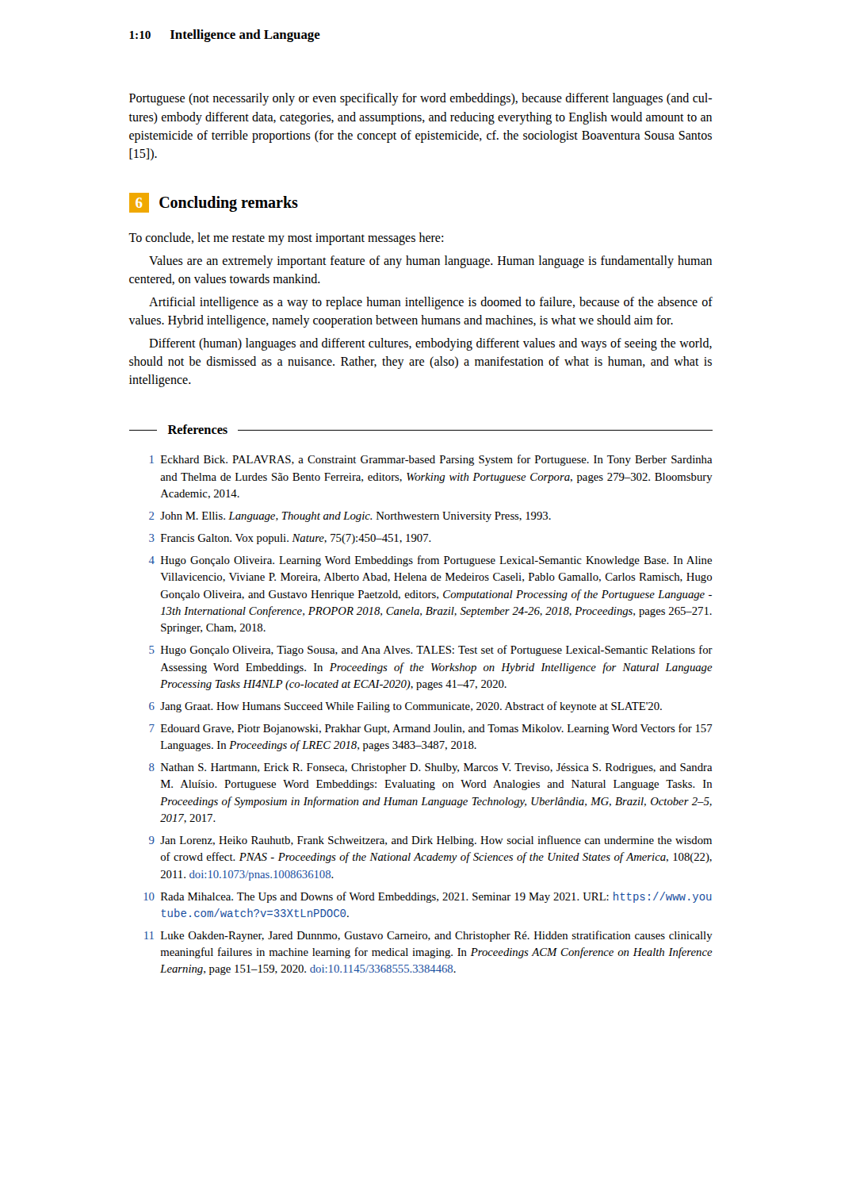1:10 Intelligence and Language
Portuguese (not necessarily only or even specifically for word embeddings), because different languages (and cultures) embody different data, categories, and assumptions, and reducing everything to English would amount to an epistemicide of terrible proportions (for the concept of epistemicide, cf. the sociologist Boaventura Sousa Santos [15]).
6 Concluding remarks
To conclude, let me restate my most important messages here:
Values are an extremely important feature of any human language. Human language is fundamentally human centered, on values towards mankind.
Artificial intelligence as a way to replace human intelligence is doomed to failure, because of the absence of values. Hybrid intelligence, namely cooperation between humans and machines, is what we should aim for.
Different (human) languages and different cultures, embodying different values and ways of seeing the world, should not be dismissed as a nuisance. Rather, they are (also) a manifestation of what is human, and what is intelligence.
References
1 Eckhard Bick. PALAVRAS, a Constraint Grammar-based Parsing System for Portuguese. In Tony Berber Sardinha and Thelma de Lurdes São Bento Ferreira, editors, Working with Portuguese Corpora, pages 279–302. Bloomsbury Academic, 2014.
2 John M. Ellis. Language, Thought and Logic. Northwestern University Press, 1993.
3 Francis Galton. Vox populi. Nature, 75(7):450–451, 1907.
4 Hugo Gonçalo Oliveira. Learning Word Embeddings from Portuguese Lexical-Semantic Knowledge Base. In Aline Villavicencio, Viviane P. Moreira, Alberto Abad, Helena de Medeiros Caseli, Pablo Gamallo, Carlos Ramisch, Hugo Gonçalo Oliveira, and Gustavo Henrique Paetzold, editors, Computational Processing of the Portuguese Language - 13th International Conference, PROPOR 2018, Canela, Brazil, September 24-26, 2018, Proceedings, pages 265–271. Springer, Cham, 2018.
5 Hugo Gonçalo Oliveira, Tiago Sousa, and Ana Alves. TALES: Test set of Portuguese Lexical-Semantic Relations for Assessing Word Embeddings. In Proceedings of the Workshop on Hybrid Intelligence for Natural Language Processing Tasks HI4NLP (co-located at ECAI-2020), pages 41–47, 2020.
6 Jang Graat. How Humans Succeed While Failing to Communicate, 2020. Abstract of keynote at SLATE'20.
7 Edouard Grave, Piotr Bojanowski, Prakhar Gupt, Armand Joulin, and Tomas Mikolov. Learning Word Vectors for 157 Languages. In Proceedings of LREC 2018, pages 3483–3487, 2018.
8 Nathan S. Hartmann, Erick R. Fonseca, Christopher D. Shulby, Marcos V. Treviso, Jéssica S. Rodrigues, and Sandra M. Aluísio. Portuguese Word Embeddings: Evaluating on Word Analogies and Natural Language Tasks. In Proceedings of Symposium in Information and Human Language Technology, Uberlândia, MG, Brazil, October 2–5, 2017, 2017.
9 Jan Lorenz, Heiko Rauhutb, Frank Schweitzera, and Dirk Helbing. How social influence can undermine the wisdom of crowd effect. PNAS - Proceedings of the National Academy of Sciences of the United States of America, 108(22), 2011. doi:10.1073/pnas.1008636108.
10 Rada Mihalcea. The Ups and Downs of Word Embeddings, 2021. Seminar 19 May 2021. URL: https://www.youtube.com/watch?v=33XtLnPDOC0.
11 Luke Oakden-Rayner, Jared Dunnmo, Gustavo Carneiro, and Christopher Ré. Hidden stratification causes clinically meaningful failures in machine learning for medical imaging. In Proceedings ACM Conference on Health Inference Learning, page 151–159, 2020. doi:10.1145/3368555.3384468.